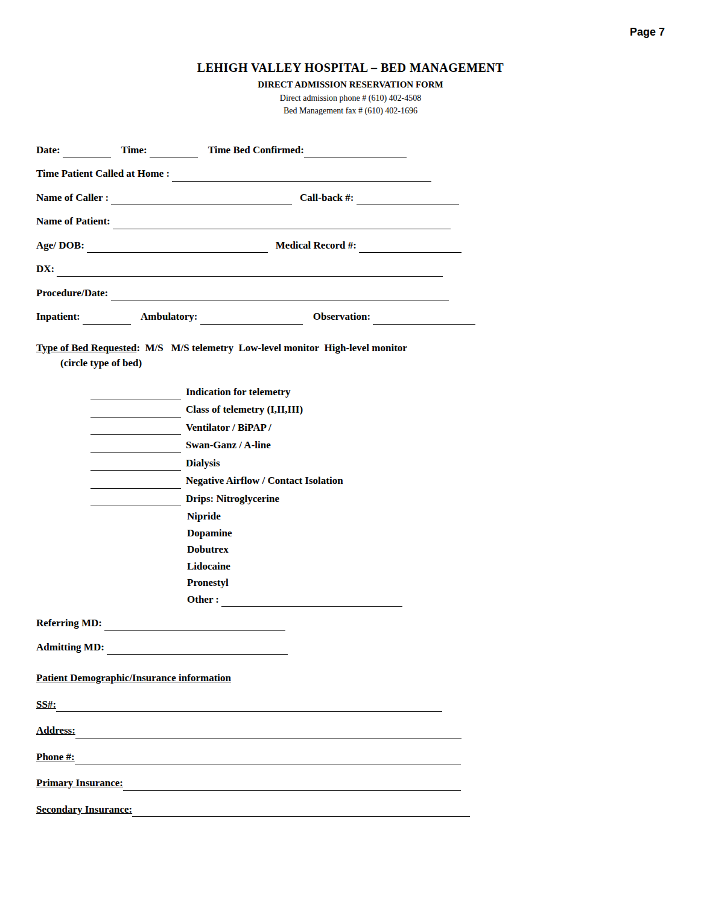Page 7
LEHIGH VALLEY HOSPITAL – BED MANAGEMENT
DIRECT ADMISSION RESERVATION FORM
Direct admission phone # (610) 402-4508
Bed Management fax # (610) 402-1696
Date: Time: Time Bed Confirmed:
Time Patient Called at Home :
Name of Caller : Call-back #:
Name of Patient:
Age/ DOB: Medical Record #:
DX:
Procedure/Date:
Inpatient: Ambulatory: Observation:
Type of Bed Requested: M/S M/S telemetry Low-level monitor High-level monitor (circle type of bed)
Indication for telemetry
Class of telemetry (I,II,III)
Ventilator / BiPAP /
Swan-Ganz / A-line
Dialysis
Negative Airflow / Contact Isolation
Drips: Nitroglycerine
Nipride
Dopamine
Dobutrex
Lidocaine
Pronestyl
Other :
Referring MD:
Admitting MD:
Patient Demographic/Insurance information
SS#:
Address:
Phone #:
Primary Insurance:
Secondary Insurance: